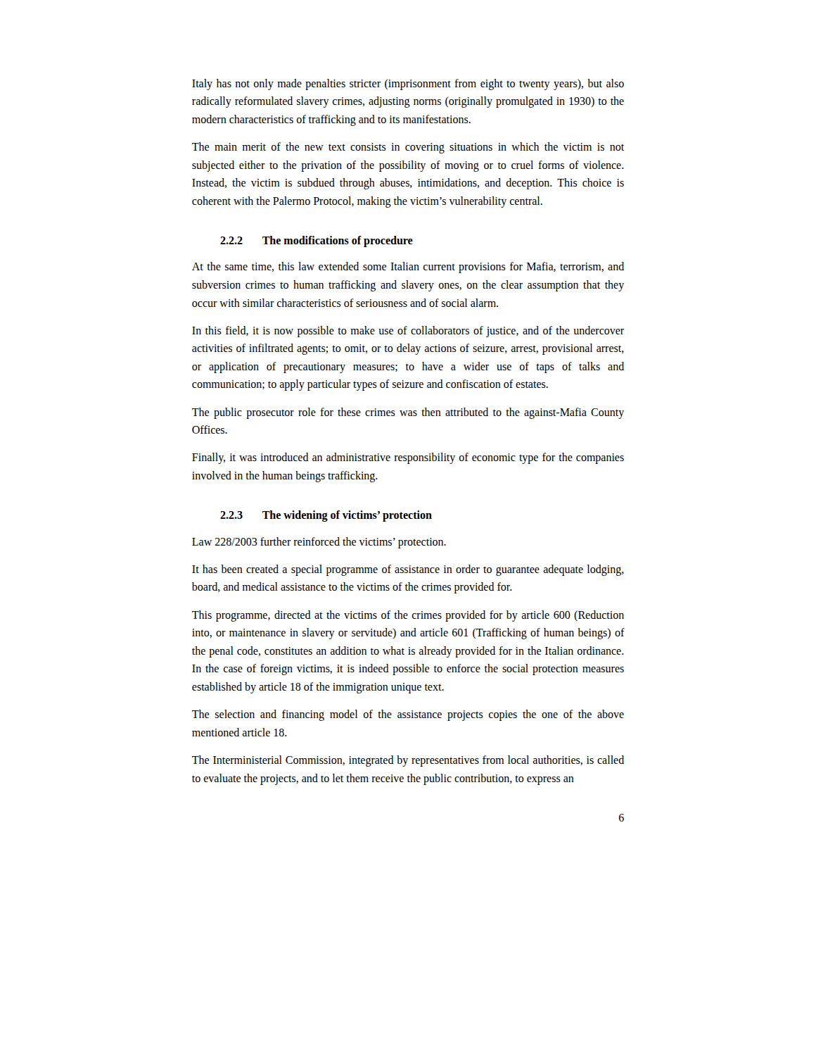Italy has not only made penalties stricter (imprisonment from eight to twenty years), but also radically reformulated slavery crimes, adjusting norms (originally promulgated in 1930) to the modern characteristics of trafficking and to its manifestations.
The main merit of the new text consists in covering situations in which the victim is not subjected either to the privation of the possibility of moving or to cruel forms of violence. Instead, the victim is subdued through abuses, intimidations, and deception. This choice is coherent with the Palermo Protocol, making the victim’s vulnerability central.
2.2.2 The modifications of procedure
At the same time, this law extended some Italian current provisions for Mafia, terrorism, and subversion crimes to human trafficking and slavery ones, on the clear assumption that they occur with similar characteristics of seriousness and of social alarm.
In this field, it is now possible to make use of collaborators of justice, and of the undercover activities of infiltrated agents; to omit, or to delay actions of seizure, arrest, provisional arrest, or application of precautionary measures; to have a wider use of taps of talks and communication; to apply particular types of seizure and confiscation of estates.
The public prosecutor role for these crimes was then attributed to the against-Mafia County Offices.
Finally, it was introduced an administrative responsibility of economic type for the companies involved in the human beings trafficking.
2.2.3 The widening of victims’ protection
Law 228/2003 further reinforced the victims’ protection.
It has been created a special programme of assistance in order to guarantee adequate lodging, board, and medical assistance to the victims of the crimes provided for.
This programme, directed at the victims of the crimes provided for by article 600 (Reduction into, or maintenance in slavery or servitude) and article 601 (Trafficking of human beings) of the penal code, constitutes an addition to what is already provided for in the Italian ordinance. In the case of foreign victims, it is indeed possible to enforce the social protection measures established by article 18 of the immigration unique text.
The selection and financing model of the assistance projects copies the one of the above mentioned article 18.
The Interministerial Commission, integrated by representatives from local authorities, is called to evaluate the projects, and to let them receive the public contribution, to express an
6